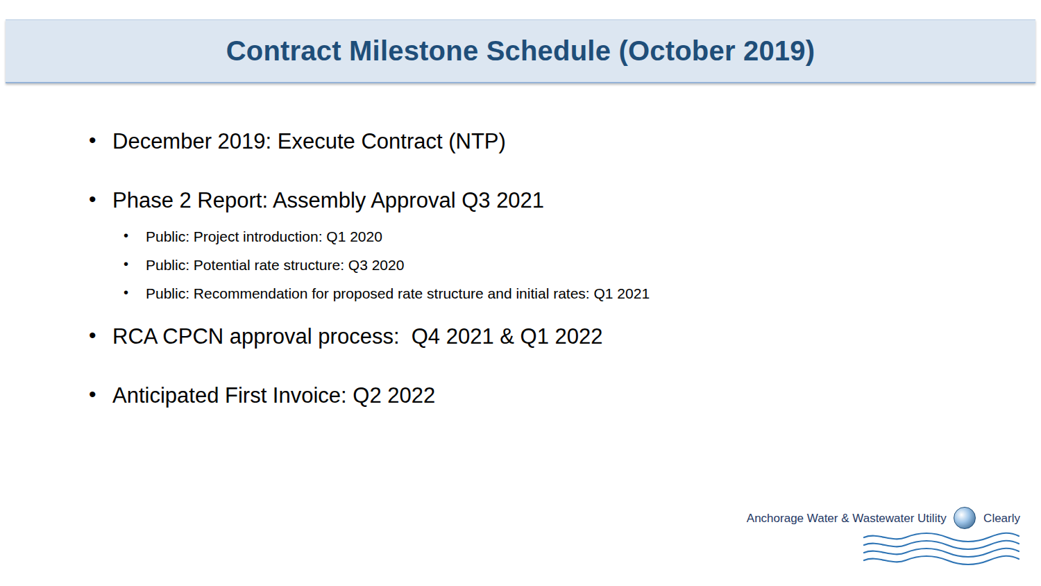Contract Milestone Schedule (October 2019)
December 2019: Execute Contract (NTP)
Phase 2 Report: Assembly Approval Q3 2021
Public: Project introduction: Q1 2020
Public: Potential rate structure: Q3 2020
Public: Recommendation for proposed rate structure and initial rates: Q1 2021
RCA CPCN approval process: Q4 2021 & Q1 2022
Anticipated First Invoice: Q2 2022
Anchorage Water & Wastewater Utility Clearly